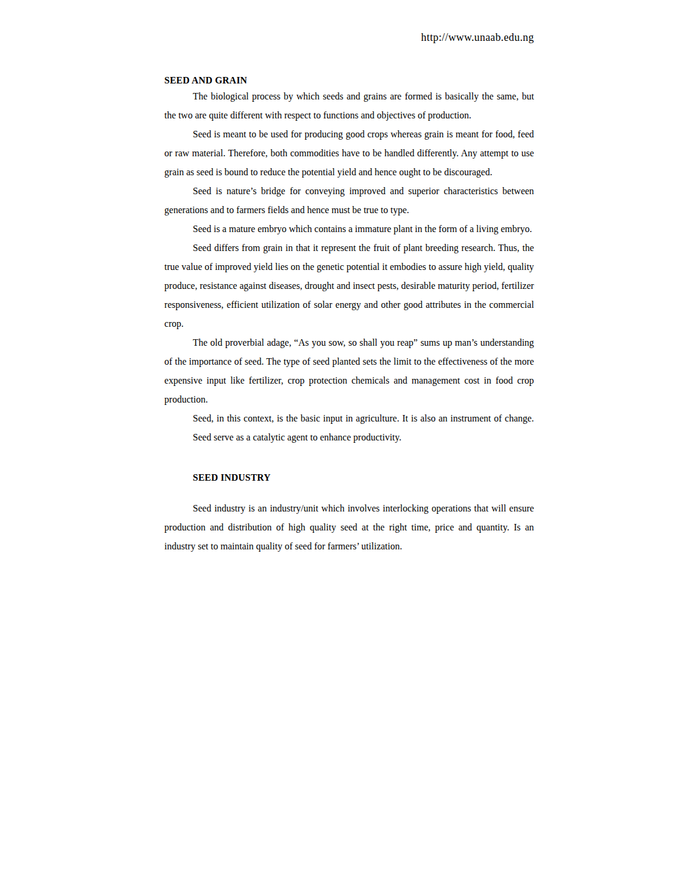http://www.unaab.edu.ng
SEED AND GRAIN
The biological process by which seeds and grains are formed is basically the same, but the two are quite different with respect to functions and objectives of production.
Seed is meant to be used for producing good crops whereas grain is meant for food, feed or raw material. Therefore, both commodities have to be handled differently. Any attempt to use grain as seed is bound to reduce the potential yield and hence ought to be discouraged.
Seed is nature’s bridge for conveying improved and superior characteristics between generations and to farmers fields and hence must be true to type.
Seed is a mature embryo which contains a immature plant in the form of a living embryo.
Seed differs from grain in that it represent the fruit of plant breeding research. Thus, the true value of improved yield lies on the genetic potential it embodies to assure high yield, quality produce, resistance against diseases, drought and insect pests, desirable maturity period, fertilizer responsiveness, efficient utilization of solar energy and other good attributes in the commercial crop.
The old proverbial adage, “As you sow, so shall you reap” sums up man’s understanding of the importance of seed. The type of seed planted sets the limit to the effectiveness of the more expensive input like fertilizer, crop protection chemicals and management cost in food crop production.
Seed, in this context, is the basic input in agriculture. It is also an instrument of change. Seed serve as a catalytic agent to enhance productivity.
SEED INDUSTRY
Seed industry is an industry/unit which involves interlocking operations that will ensure production and distribution of high quality seed at the right time, price and quantity. Is an industry set to maintain quality of seed for farmers’ utilization.